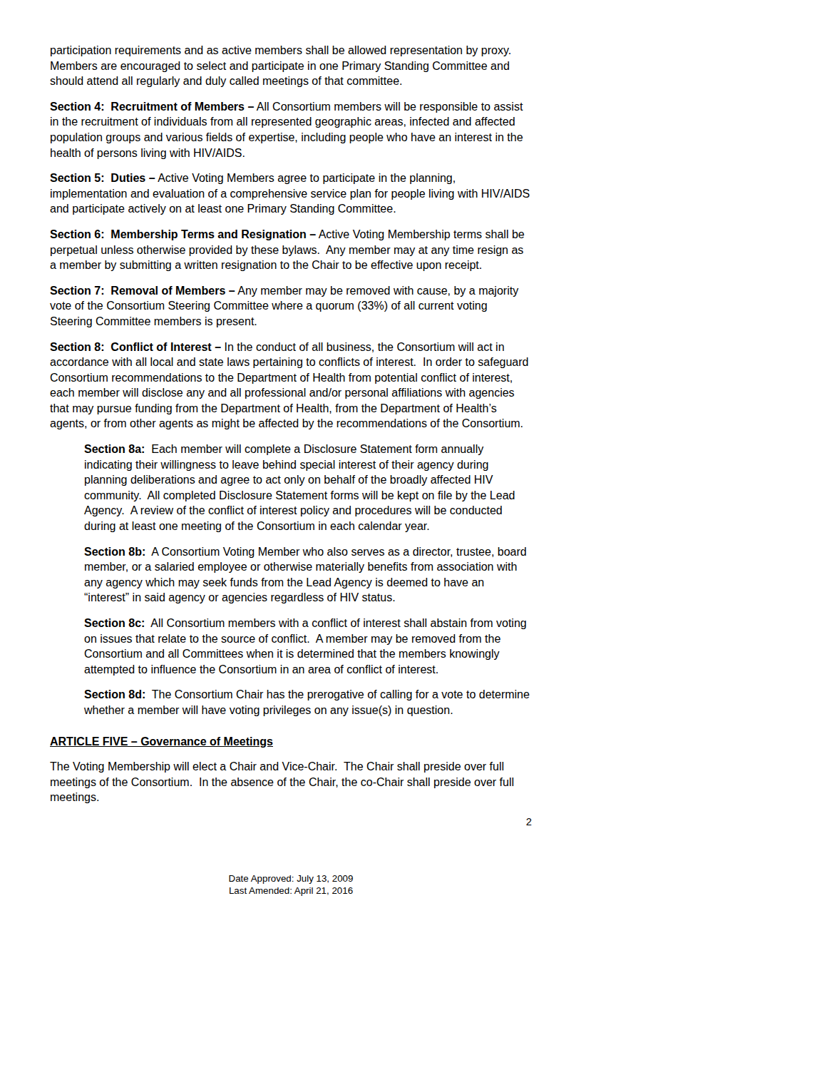participation requirements and as active members shall be allowed representation by proxy. Members are encouraged to select and participate in one Primary Standing Committee and should attend all regularly and duly called meetings of that committee.
Section 4: Recruitment of Members – All Consortium members will be responsible to assist in the recruitment of individuals from all represented geographic areas, infected and affected population groups and various fields of expertise, including people who have an interest in the health of persons living with HIV/AIDS.
Section 5: Duties – Active Voting Members agree to participate in the planning, implementation and evaluation of a comprehensive service plan for people living with HIV/AIDS and participate actively on at least one Primary Standing Committee.
Section 6: Membership Terms and Resignation – Active Voting Membership terms shall be perpetual unless otherwise provided by these bylaws. Any member may at any time resign as a member by submitting a written resignation to the Chair to be effective upon receipt.
Section 7: Removal of Members – Any member may be removed with cause, by a majority vote of the Consortium Steering Committee where a quorum (33%) of all current voting Steering Committee members is present.
Section 8: Conflict of Interest – In the conduct of all business, the Consortium will act in accordance with all local and state laws pertaining to conflicts of interest. In order to safeguard Consortium recommendations to the Department of Health from potential conflict of interest, each member will disclose any and all professional and/or personal affiliations with agencies that may pursue funding from the Department of Health, from the Department of Health’s agents, or from other agents as might be affected by the recommendations of the Consortium.
Section 8a: Each member will complete a Disclosure Statement form annually indicating their willingness to leave behind special interest of their agency during planning deliberations and agree to act only on behalf of the broadly affected HIV community. All completed Disclosure Statement forms will be kept on file by the Lead Agency. A review of the conflict of interest policy and procedures will be conducted during at least one meeting of the Consortium in each calendar year.
Section 8b: A Consortium Voting Member who also serves as a director, trustee, board member, or a salaried employee or otherwise materially benefits from association with any agency which may seek funds from the Lead Agency is deemed to have an “interest” in said agency or agencies regardless of HIV status.
Section 8c: All Consortium members with a conflict of interest shall abstain from voting on issues that relate to the source of conflict. A member may be removed from the Consortium and all Committees when it is determined that the members knowingly attempted to influence the Consortium in an area of conflict of interest.
Section 8d: The Consortium Chair has the prerogative of calling for a vote to determine whether a member will have voting privileges on any issue(s) in question.
ARTICLE FIVE – Governance of Meetings
The Voting Membership will elect a Chair and Vice-Chair. The Chair shall preside over full meetings of the Consortium. In the absence of the Chair, the co-Chair shall preside over full meetings.
2
Date Approved: July 13, 2009
Last Amended: April 21, 2016